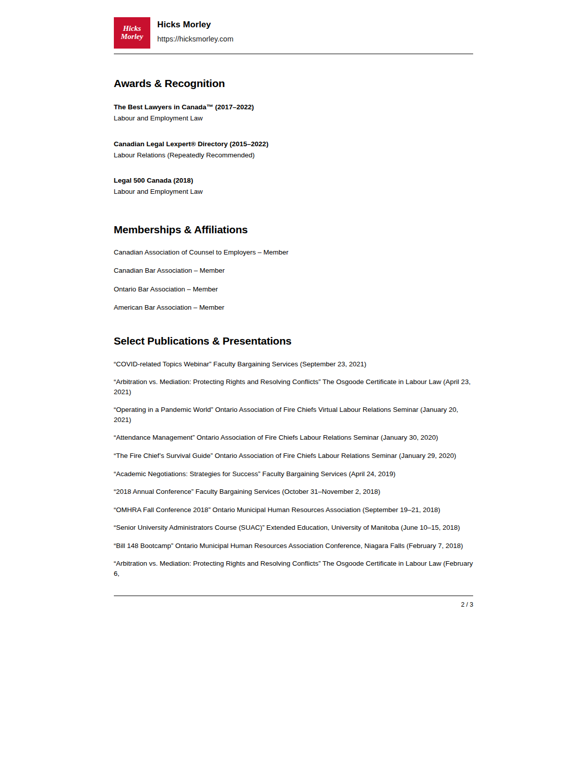Hicks Morley
Hicks Morley
https://hicksmorley.com
Awards & Recognition
The Best Lawyers in Canada™ (2017–2022)
Labour and Employment Law
Canadian Legal Lexpert® Directory (2015–2022)
Labour Relations (Repeatedly Recommended)
Legal 500 Canada (2018)
Labour and Employment Law
Memberships & Affiliations
Canadian Association of Counsel to Employers – Member
Canadian Bar Association – Member
Ontario Bar Association – Member
American Bar Association – Member
Select Publications & Presentations
“COVID-related Topics Webinar” Faculty Bargaining Services (September 23, 2021)
“Arbitration vs. Mediation: Protecting Rights and Resolving Conflicts” The Osgoode Certificate in Labour Law (April 23, 2021)
“Operating in a Pandemic World” Ontario Association of Fire Chiefs Virtual Labour Relations Seminar (January 20, 2021)
“Attendance Management” Ontario Association of Fire Chiefs Labour Relations Seminar (January 30, 2020)
“The Fire Chief’s Survival Guide” Ontario Association of Fire Chiefs Labour Relations Seminar (January 29, 2020)
“Academic Negotiations: Strategies for Success” Faculty Bargaining Services (April 24, 2019)
“2018 Annual Conference” Faculty Bargaining Services (October 31–November 2, 2018)
“OMHRA Fall Conference 2018” Ontario Municipal Human Resources Association (September 19–21, 2018)
“Senior University Administrators Course (SUAC)” Extended Education, University of Manitoba (June 10–15, 2018)
“Bill 148 Bootcamp” Ontario Municipal Human Resources Association Conference, Niagara Falls (February 7, 2018)
“Arbitration vs. Mediation: Protecting Rights and Resolving Conflicts” The Osgoode Certificate in Labour Law (February 6,
2 / 3